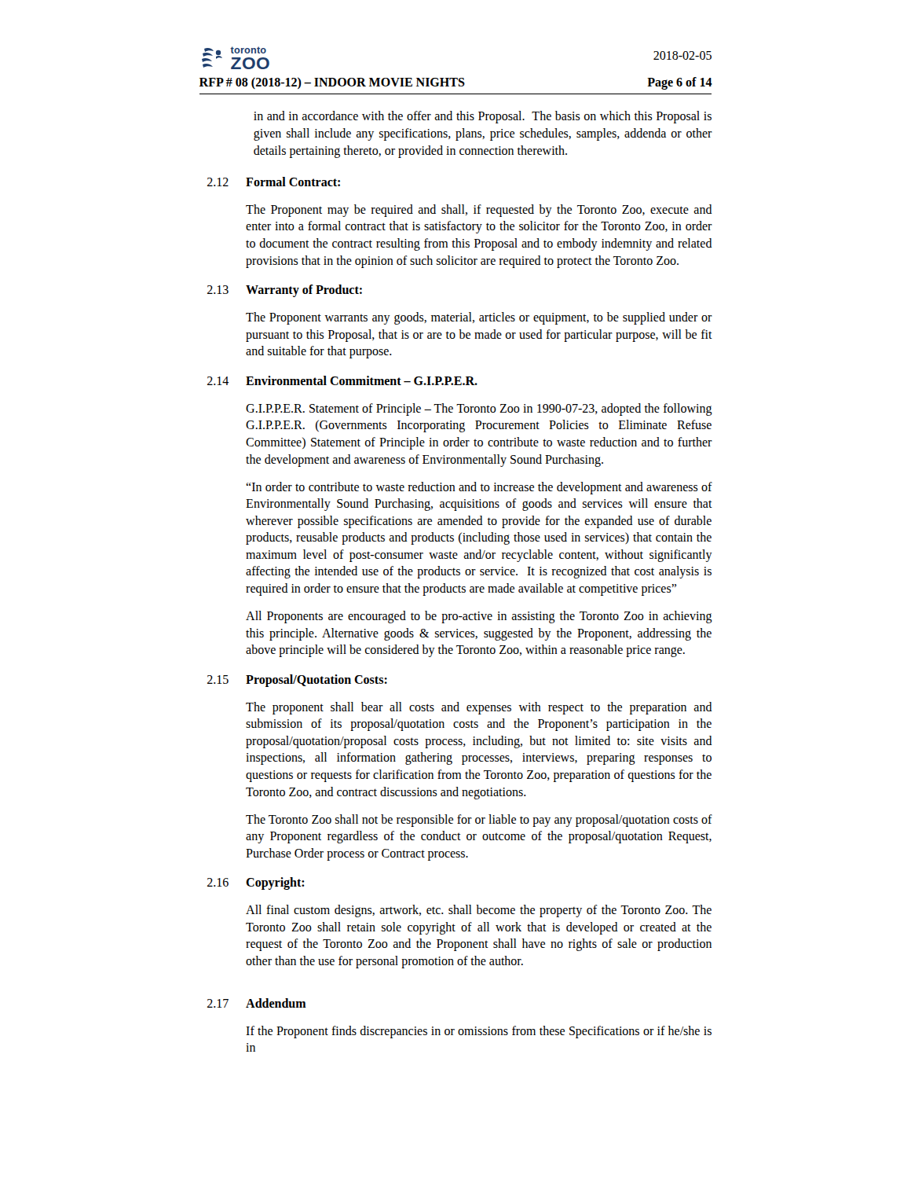toronto ZOO
2018-02-05
RFP # 08 (2018-12) – INDOOR MOVIE NIGHTS
Page 6 of 14
in and in accordance with the offer and this Proposal. The basis on which this Proposal is given shall include any specifications, plans, price schedules, samples, addenda or other details pertaining thereto, or provided in connection therewith.
2.12
Formal Contract:
The Proponent may be required and shall, if requested by the Toronto Zoo, execute and enter into a formal contract that is satisfactory to the solicitor for the Toronto Zoo, in order to document the contract resulting from this Proposal and to embody indemnity and related provisions that in the opinion of such solicitor are required to protect the Toronto Zoo.
2.13
Warranty of Product:
The Proponent warrants any goods, material, articles or equipment, to be supplied under or pursuant to this Proposal, that is or are to be made or used for particular purpose, will be fit and suitable for that purpose.
2.14
Environmental Commitment – G.I.P.P.E.R.
G.I.P.P.E.R. Statement of Principle – The Toronto Zoo in 1990-07-23, adopted the following G.I.P.P.E.R. (Governments Incorporating Procurement Policies to Eliminate Refuse Committee) Statement of Principle in order to contribute to waste reduction and to further the development and awareness of Environmentally Sound Purchasing.
“In order to contribute to waste reduction and to increase the development and awareness of Environmentally Sound Purchasing, acquisitions of goods and services will ensure that wherever possible specifications are amended to provide for the expanded use of durable products, reusable products and products (including those used in services) that contain the maximum level of post-consumer waste and/or recyclable content, without significantly affecting the intended use of the products or service. It is recognized that cost analysis is required in order to ensure that the products are made available at competitive prices”
All Proponents are encouraged to be pro-active in assisting the Toronto Zoo in achieving this principle. Alternative goods & services, suggested by the Proponent, addressing the above principle will be considered by the Toronto Zoo, within a reasonable price range.
2.15
Proposal/Quotation Costs:
The proponent shall bear all costs and expenses with respect to the preparation and submission of its proposal/quotation costs and the Proponent’s participation in the proposal/quotation/proposal costs process, including, but not limited to: site visits and inspections, all information gathering processes, interviews, preparing responses to questions or requests for clarification from the Toronto Zoo, preparation of questions for the Toronto Zoo, and contract discussions and negotiations.
The Toronto Zoo shall not be responsible for or liable to pay any proposal/quotation costs of any Proponent regardless of the conduct or outcome of the proposal/quotation Request, Purchase Order process or Contract process.
2.16
Copyright:
All final custom designs, artwork, etc. shall become the property of the Toronto Zoo. The Toronto Zoo shall retain sole copyright of all work that is developed or created at the request of the Toronto Zoo and the Proponent shall have no rights of sale or production other than the use for personal promotion of the author.
2.17
Addendum
If the Proponent finds discrepancies in or omissions from these Specifications or if he/she is in